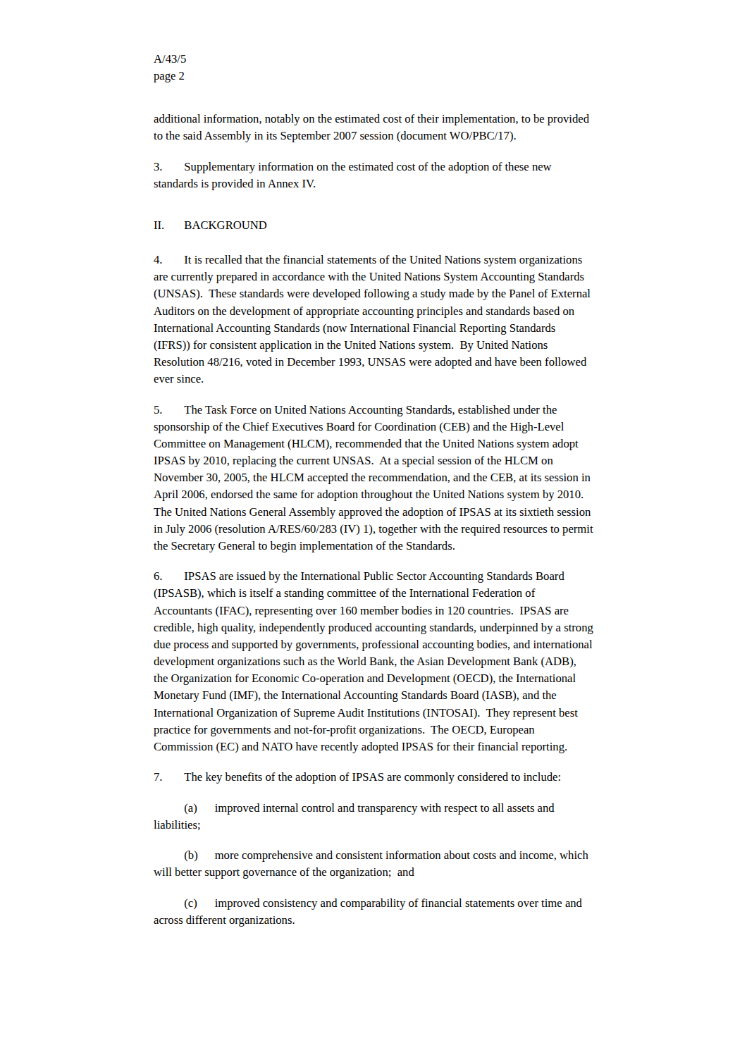A/43/5
page 2
additional information, notably on the estimated cost of their implementation, to be provided to the said Assembly in its September 2007 session (document WO/PBC/17).
3. Supplementary information on the estimated cost of the adoption of these new standards is provided in Annex IV.
II. BACKGROUND
4. It is recalled that the financial statements of the United Nations system organizations are currently prepared in accordance with the United Nations System Accounting Standards (UNSAS). These standards were developed following a study made by the Panel of External Auditors on the development of appropriate accounting principles and standards based on International Accounting Standards (now International Financial Reporting Standards (IFRS)) for consistent application in the United Nations system. By United Nations Resolution 48/216, voted in December 1993, UNSAS were adopted and have been followed ever since.
5. The Task Force on United Nations Accounting Standards, established under the sponsorship of the Chief Executives Board for Coordination (CEB) and the High-Level Committee on Management (HLCM), recommended that the United Nations system adopt IPSAS by 2010, replacing the current UNSAS. At a special session of the HLCM on November 30, 2005, the HLCM accepted the recommendation, and the CEB, at its session in April 2006, endorsed the same for adoption throughout the United Nations system by 2010. The United Nations General Assembly approved the adoption of IPSAS at its sixtieth session in July 2006 (resolution A/RES/60/283 (IV) 1), together with the required resources to permit the Secretary General to begin implementation of the Standards.
6. IPSAS are issued by the International Public Sector Accounting Standards Board (IPSASB), which is itself a standing committee of the International Federation of Accountants (IFAC), representing over 160 member bodies in 120 countries. IPSAS are credible, high quality, independently produced accounting standards, underpinned by a strong due process and supported by governments, professional accounting bodies, and international development organizations such as the World Bank, the Asian Development Bank (ADB), the Organization for Economic Co-operation and Development (OECD), the International Monetary Fund (IMF), the International Accounting Standards Board (IASB), and the International Organization of Supreme Audit Institutions (INTOSAI). They represent best practice for governments and not-for-profit organizations. The OECD, European Commission (EC) and NATO have recently adopted IPSAS for their financial reporting.
7. The key benefits of the adoption of IPSAS are commonly considered to include:
(a) improved internal control and transparency with respect to all assets and liabilities;
(b) more comprehensive and consistent information about costs and income, which will better support governance of the organization; and
(c) improved consistency and comparability of financial statements over time and across different organizations.